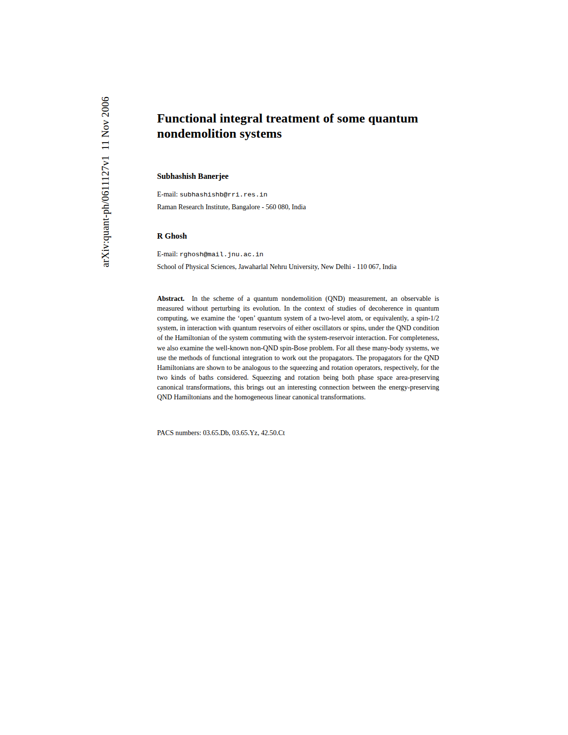arXiv:quant-ph/0611127v1 11 Nov 2006
Functional integral treatment of some quantum
nondemolition systems
Subhashish Banerjee
E-mail: subhashishb@rri.res.in
Raman Research Institute, Bangalore - 560 080, India
R Ghosh
E-mail: rghosh@mail.jnu.ac.in
School of Physical Sciences, Jawaharlal Nehru University, New Delhi - 110 067, India
Abstract. In the scheme of a quantum nondemolition (QND) measurement, an observable is measured without perturbing its evolution. In the context of studies of decoherence in quantum computing, we examine the ‘open’ quantum system of a two-level atom, or equivalently, a spin-1/2 system, in interaction with quantum reservoirs of either oscillators or spins, under the QND condition of the Hamiltonian of the system commuting with the system-reservoir interaction. For completeness, we also examine the well-known non-QND spin-Bose problem. For all these many-body systems, we use the methods of functional integration to work out the propagators. The propagators for the QND Hamiltonians are shown to be analogous to the squeezing and rotation operators, respectively, for the two kinds of baths considered. Squeezing and rotation being both phase space area-preserving canonical transformations, this brings out an interesting connection between the energy-preserving QND Hamiltonians and the homogeneous linear canonical transformations.
PACS numbers: 03.65.Db, 03.65.Yz, 42.50.Ct